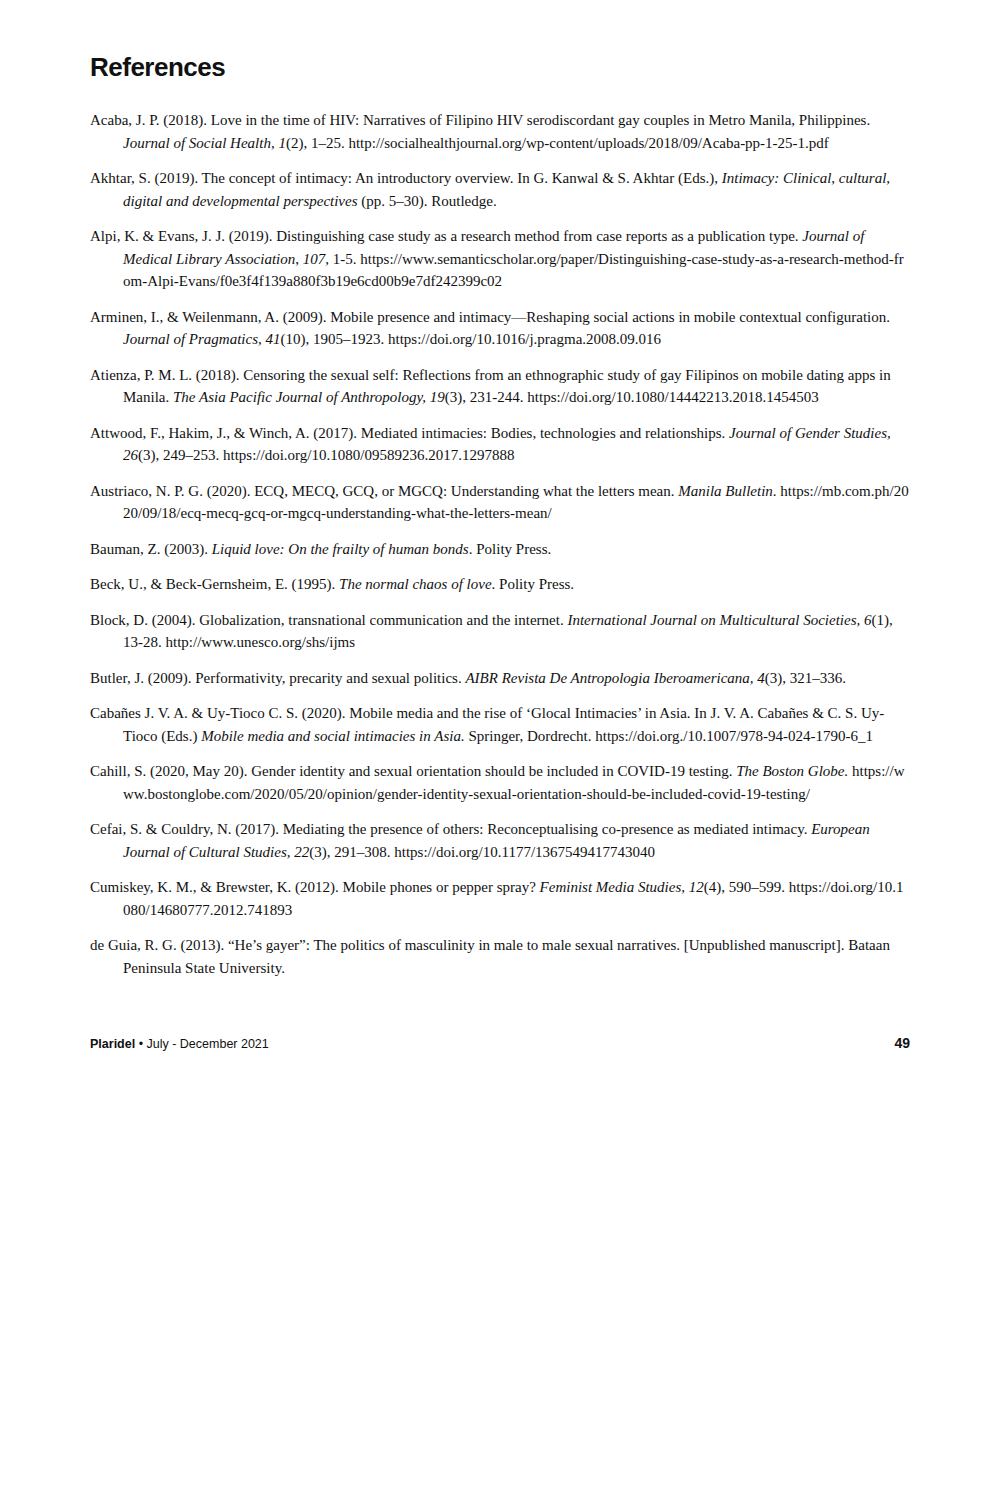References
Acaba, J. P. (2018). Love in the time of HIV: Narratives of Filipino HIV serodiscordant gay couples in Metro Manila, Philippines. Journal of Social Health, 1(2), 1–25. http://socialhealthjournal.org/wp-content/uploads/2018/09/Acaba-pp-1-25-1.pdf
Akhtar, S. (2019). The concept of intimacy: An introductory overview. In G. Kanwal & S. Akhtar (Eds.), Intimacy: Clinical, cultural, digital and developmental perspectives (pp. 5–30). Routledge.
Alpi, K. & Evans, J. J. (2019). Distinguishing case study as a research method from case reports as a publication type. Journal of Medical Library Association, 107, 1-5. https://www.semanticscholar.org/paper/Distinguishing-case-study-as-a-research-method-from-Alpi-Evans/f0e3f4f139a880f3b19e6cd00b9e7df242399c02
Arminen, I., & Weilenmann, A. (2009). Mobile presence and intimacy—Reshaping social actions in mobile contextual configuration. Journal of Pragmatics, 41(10), 1905–1923. https://doi.org/10.1016/j.pragma.2008.09.016
Atienza, P. M. L. (2018). Censoring the sexual self: Reflections from an ethnographic study of gay Filipinos on mobile dating apps in Manila. The Asia Pacific Journal of Anthropology, 19(3), 231-244. https://doi.org/10.1080/14442213.2018.1454503
Attwood, F., Hakim, J., & Winch, A. (2017). Mediated intimacies: Bodies, technologies and relationships. Journal of Gender Studies, 26(3), 249–253. https://doi.org/10.1080/09589236.2017.1297888
Austriaco, N. P. G. (2020). ECQ, MECQ, GCQ, or MGCQ: Understanding what the letters mean. Manila Bulletin. https://mb.com.ph/2020/09/18/ecq-mecq-gcq-or-mgcq-understanding-what-the-letters-mean/
Bauman, Z. (2003). Liquid love: On the frailty of human bonds. Polity Press.
Beck, U., & Beck-Gernsheim, E. (1995). The normal chaos of love. Polity Press.
Block, D. (2004). Globalization, transnational communication and the internet. International Journal on Multicultural Societies, 6(1), 13-28. http://www.unesco.org/shs/ijms
Butler, J. (2009). Performativity, precarity and sexual politics. AIBR Revista De Antropologia Iberoamericana, 4(3), 321–336.
Cabañes J. V. A. & Uy-Tioco C. S. (2020). Mobile media and the rise of ‘Glocal Intimacies’ in Asia. In J. V. A. Cabañes & C. S. Uy-Tioco (Eds.) Mobile media and social intimacies in Asia. Springer, Dordrecht. https://doi.org./10.1007/978-94-024-1790-6_1
Cahill, S. (2020, May 20). Gender identity and sexual orientation should be included in COVID-19 testing. The Boston Globe. https://www.bostonglobe.com/2020/05/20/opinion/gender-identity-sexual-orientation-should-be-included-covid-19-testing/
Cefai, S. & Couldry, N. (2017). Mediating the presence of others: Reconceptualising co-presence as mediated intimacy. European Journal of Cultural Studies, 22(3), 291–308. https://doi.org/10.1177/1367549417743040
Cumiskey, K. M., & Brewster, K. (2012). Mobile phones or pepper spray? Feminist Media Studies, 12(4), 590–599. https://doi.org/10.1080/14680777.2012.741893
de Guia, R. G. (2013). “He’s gayer”: The politics of masculinity in male to male sexual narratives. [Unpublished manuscript]. Bataan Peninsula State University.
Plaridel • July - December 2021
49